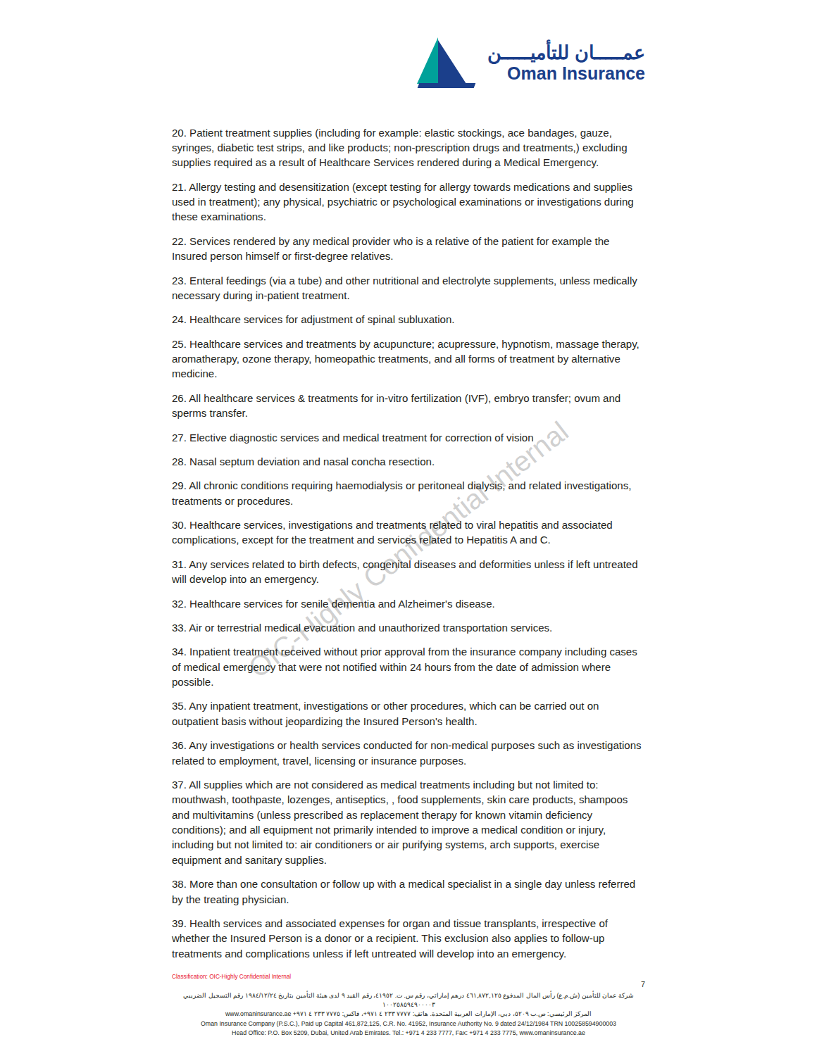عمـــــان للتأميـــــن
Oman Insurance
OIC-Highly Confidential Internal
20. Patient treatment supplies (including for example: elastic stockings, ace bandages, gauze, syringes, diabetic test strips, and like products; non-prescription drugs and treatments,) excluding supplies required as a result of Healthcare Services rendered during a Medical Emergency.
21. Allergy testing and desensitization (except testing for allergy towards medications and supplies used in treatment); any physical, psychiatric or psychological examinations or investigations during these examinations.
22. Services rendered by any medical provider who is a relative of the patient for example the Insured person himself or first-degree relatives.
23. Enteral feedings (via a tube) and other nutritional and electrolyte supplements, unless medically necessary during in-patient treatment.
24. Healthcare services for adjustment of spinal subluxation.
25. Healthcare services and treatments by acupuncture; acupressure, hypnotism, massage therapy, aromatherapy, ozone therapy, homeopathic treatments, and all forms of treatment by alternative medicine.
26. All healthcare services & treatments for in-vitro fertilization (IVF), embryo transfer; ovum and sperms transfer.
27. Elective diagnostic services and medical treatment for correction of vision
28. Nasal septum deviation and nasal concha resection.
29. All chronic conditions requiring haemodialysis or peritoneal dialysis, and related investigations, treatments or procedures.
30. Healthcare services, investigations and treatments related to viral hepatitis and associated complications, except for the treatment and services related to Hepatitis A and C.
31. Any services related to birth defects, congenital diseases and deformities unless if left untreated will develop into an emergency.
32. Healthcare services for senile dementia and Alzheimer's disease.
33. Air or terrestrial medical evacuation and unauthorized transportation services.
34. Inpatient treatment received without prior approval from the insurance company including cases of medical emergency that were not notified within 24 hours from the date of admission where possible.
35. Any inpatient treatment, investigations or other procedures, which can be carried out on outpatient basis without jeopardizing the Insured Person's health.
36. Any investigations or health services conducted for non-medical purposes such as investigations related to employment, travel, licensing or insurance purposes.
37. All supplies which are not considered as medical treatments including but not limited to: mouthwash, toothpaste, lozenges, antiseptics, , food supplements, skin care products, shampoos and multivitamins (unless prescribed as replacement therapy for known vitamin deficiency conditions); and all equipment not primarily intended to improve a medical condition or injury, including but not limited to: air conditioners or air purifying systems, arch supports, exercise equipment and sanitary supplies.
38. More than one consultation or follow up with a medical specialist in a single day unless referred by the treating physician.
39. Health services and associated expenses for organ and tissue transplants, irrespective of whether the Insured Person is a donor or a recipient. This exclusion also applies to follow-up treatments and complications unless if left untreated will develop into an emergency.
Classification: OIC-Highly Confidential Internal
7
شركة عمان للتأمين (ش.م.ع) رأس المال المدفوع ٤٦١,٨٧٢,١٢٥ درهم إماراتي، رقم س. ت. ٤١٩٥٢، رقم القيد ٩ لدى هيئة التأمين بتاريخ ١٩٨٤/١٢/٢٤ رقم التسجيل الضريبي ١٠٠٢٥٨٥٩٤٩٠٠٠٠٣
المركز الرئيسي: ص.ب ٥٢٠٩، دبي، الإمارات العربية المتحدة. هاتف: ٧٧٧٧ ٢٣٣ ٤ ٩٧١+، فاكس: ٧٧٧٥ ٢٣٣ ٤ ٩٧١+ www.omaninsurance.ae
Oman Insurance Company (P.S.C.), Paid up Capital 461,872,125, C.R. No. 41952, Insurance Authority No. 9 dated 24/12/1984 TRN 100258594900003
Head Office: P.O. Box 5209, Dubai, United Arab Emirates. Tel.: +971 4 233 7777, Fax: +971 4 233 7775, www.omaninsurance.ae